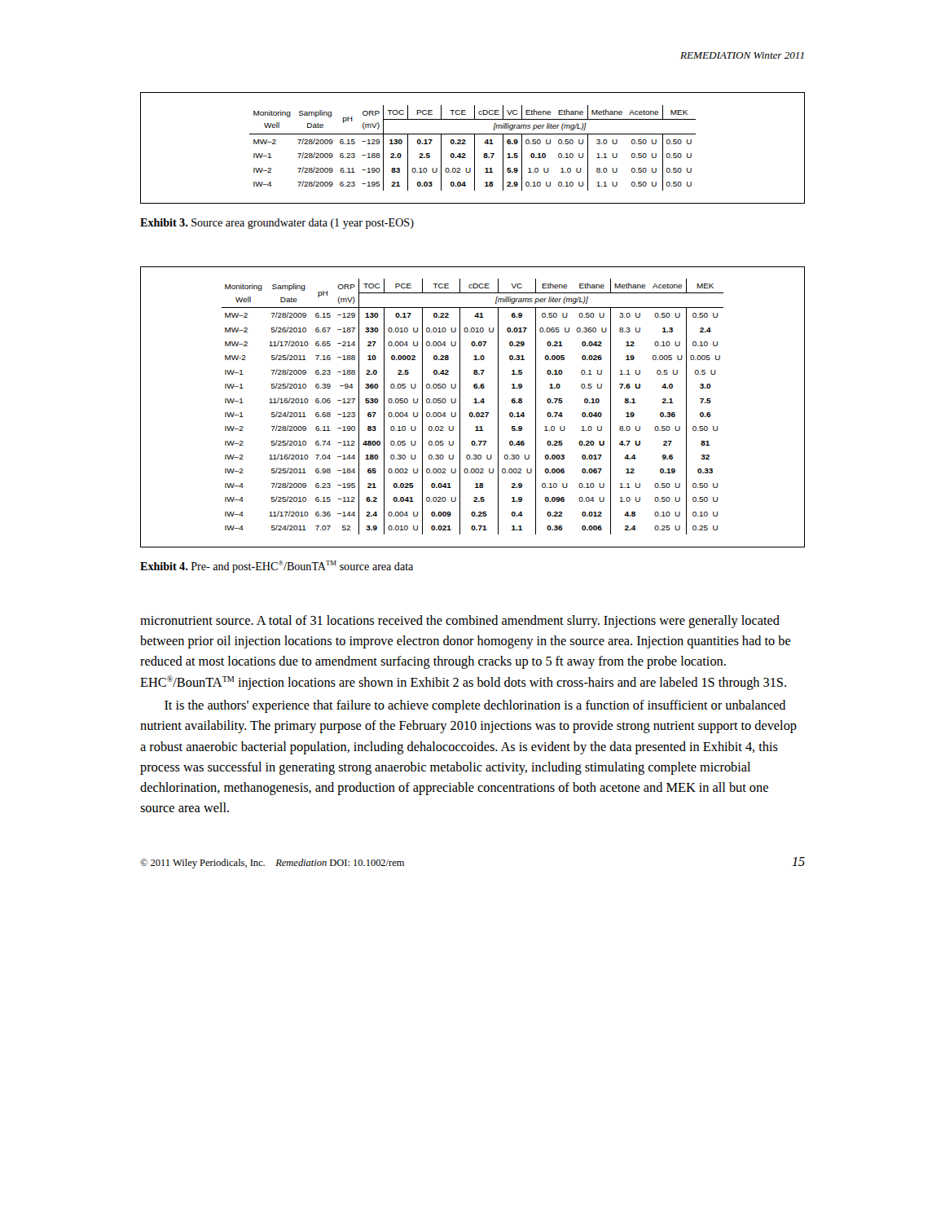REMEDIATION Winter 2011
| Monitoring Well | Sampling Date | pH | ORP (mV) | TOC | PCE | TCE | cDCE | VC | Ethene | Ethane | Methane | Acetone | MEK |
| --- | --- | --- | --- | --- | --- | --- | --- | --- | --- | --- | --- | --- | --- |
| [milligrams per liter (mg/L)] |
| MW–2 | 7/28/2009 | 6.15 | −129 | 130 | 0.17 | 0.22 | 41 | 6.9 | 0.50 U | 0.50 U | 3.0 U | 0.50 U | 0.50 U |
| IW–1 | 7/28/2009 | 6.23 | −188 | 2.0 | 2.5 | 0.42 | 8.7 | 1.5 | 0.10 | 0.10 U | 1.1 U | 0.50 U | 0.50 U |
| IW–2 | 7/28/2009 | 6.11 | −190 | 83 | 0.10 U | 0.02 U | 11 | 5.9 | 1.0 U | 1.0 U | 8.0 U | 0.50 U | 0.50 U |
| IW–4 | 7/28/2009 | 6.23 | −195 | 21 | 0.03 | 0.04 | 18 | 2.9 | 0.10 U | 0.10 U | 1.1 U | 0.50 U | 0.50 U |
Exhibit 3. Source area groundwater data (1 year post-EOS)
| Monitoring Well | Sampling Date | pH | ORP (mV) | TOC | PCE | TCE | cDCE | VC | Ethene | Ethane | Methane | Acetone | MEK |
| --- | --- | --- | --- | --- | --- | --- | --- | --- | --- | --- | --- | --- | --- |
| [milligrams per liter (mg/L)] |
| MW–2 | 7/28/2009 | 6.15 | −129 | 130 | 0.17 | 0.22 | 41 | 6.9 | 0.50 U | 0.50 U | 3.0 U | 0.50 U | 0.50 U |
| MW–2 | 5/26/2010 | 6.67 | −187 | 330 | 0.010 U | 0.010 U | 0.010 U | 0.017 | 0.065 U | 0.360 U | 8.3 U | 1.3 | 2.4 |
| MW–2 | 11/17/2010 | 6.65 | −214 | 27 | 0.004 U | 0.004 U | 0.07 | 0.29 | 0.21 | 0.042 | 12 | 0.10 U | 0.10 U |
| MW-2 | 5/25/2011 | 7.16 | −188 | 10 | 0.0002 | 0.28 | 1.0 | 0.31 | 0.005 | 0.026 | 19 | 0.005 U | 0.005 U |
| IW–1 | 7/28/2009 | 6.23 | −188 | 2.0 | 2.5 | 0.42 | 8.7 | 1.5 | 0.10 | 0.1 U | 1.1 U | 0.5 U | 0.5 U |
| IW–1 | 5/25/2010 | 6.39 | −94 | 360 | 0.05 U | 0.050 U | 6.6 | 1.9 | 1.0 | 0.5 U | 7.6 U | 4.0 | 3.0 |
| IW–1 | 11/16/2010 | 6.06 | −127 | 530 | 0.050 U | 0.050 U | 1.4 | 6.8 | 0.75 | 0.10 | 8.1 | 2.1 | 7.5 |
| IW–1 | 5/24/2011 | 6.68 | −123 | 67 | 0.004 U | 0.004 U | 0.027 | 0.14 | 0.74 | 0.040 | 19 | 0.36 | 0.6 |
| IW–2 | 7/28/2009 | 6.11 | −190 | 83 | 0.10 U | 0.02 U | 11 | 5.9 | 1.0 U | 1.0 U | 8.0 U | 0.50 U | 0.50 U |
| IW–2 | 5/25/2010 | 6.74 | −112 | 4800 | 0.05 U | 0.05 U | 0.77 | 0.46 | 0.25 | 0.20 U | 4.7 U | 27 | 81 |
| IW–2 | 11/16/2010 | 7.04 | −144 | 180 | 0.30 U | 0.30 U | 0.30 U | 0.30 U | 0.003 | 0.017 | 4.4 | 9.6 | 32 |
| IW–2 | 5/25/2011 | 6.98 | −184 | 65 | 0.002 U | 0.002 U | 0.002 U | 0.002 U | 0.006 | 0.067 | 12 | 0.19 | 0.33 |
| IW–4 | 7/28/2009 | 6.23 | −195 | 21 | 0.025 | 0.041 | 18 | 2.9 | 0.10 U | 0.10 U | 1.1 U | 0.50 U | 0.50 U |
| IW–4 | 5/25/2010 | 6.15 | −112 | 6.2 | 0.041 | 0.020 U | 2.5 | 1.9 | 0.096 | 0.04 U | 1.0 U | 0.50 U | 0.50 U |
| IW–4 | 11/17/2010 | 6.36 | −144 | 2.4 | 0.004 U | 0.009 | 0.25 | 0.4 | 0.22 | 0.012 | 4.8 | 0.10 U | 0.10 U |
| IW–4 | 5/24/2011 | 7.07 | 52 | 3.9 | 0.010 U | 0.021 | 0.71 | 1.1 | 0.36 | 0.006 | 2.4 | 0.25 U | 0.25 U |
Exhibit 4. Pre- and post-EHC®/BounTATM source area data
micronutrient source. A total of 31 locations received the combined amendment slurry. Injections were generally located between prior oil injection locations to improve electron donor homogeny in the source area. Injection quantities had to be reduced at most locations due to amendment surfacing through cracks up to 5 ft away from the probe location. EHC®/BounTATM injection locations are shown in Exhibit 2 as bold dots with cross-hairs and are labeled 1S through 31S.
It is the authors' experience that failure to achieve complete dechlorination is a function of insufficient or unbalanced nutrient availability. The primary purpose of the February 2010 injections was to provide strong nutrient support to develop a robust anaerobic bacterial population, including dehalococcoides. As is evident by the data presented in Exhibit 4, this process was successful in generating strong anaerobic metabolic activity, including stimulating complete microbial dechlorination, methanogenesis, and production of appreciable concentrations of both acetone and MEK in all but one source area well.
© 2011 Wiley Periodicals, Inc. Remediation DOI: 10.1002/rem
15